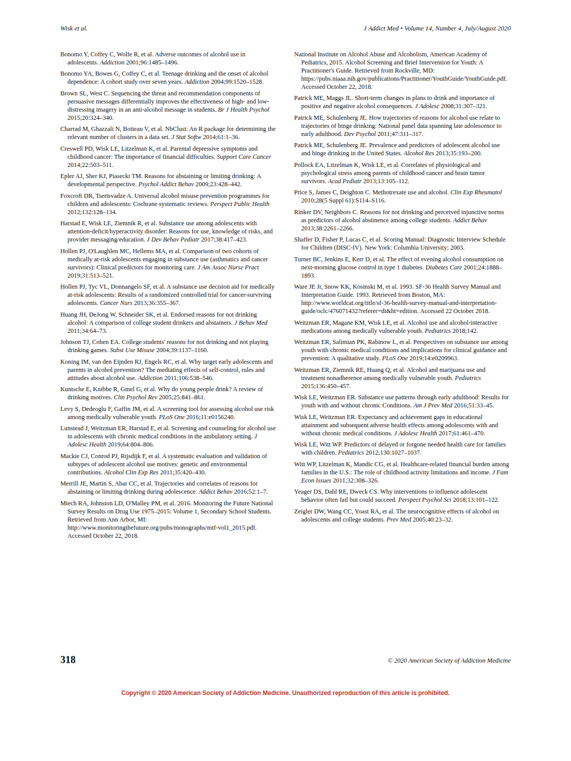Wisk et al.
J Addict Med • Volume 14, Number 4, July/August 2020
Bonomo Y, Coffey C, Wolfe R, et al. Adverse outcomes of alcohol use in adolescents. Addiction 2001;96:1485–1496.
Bonomo YA, Bowes G, Coffey C, et al. Teenage drinking and the onset of alcohol dependence: A cohort study over seven years. Addiction 2004;99:1520–1528.
Brown SL, West C. Sequencing the threat and recommendation components of persuasive messages differentially improves the effectiveness of high- and low-distressing imagery in an anti-alcohol message in students. Br J Health Psychol 2015;20:324–340.
Charrad M, Ghazzali N, Boiteau V, et al. NbClust: An R package for determining the relevant number of clusters in a data set. J Stat Softw 2014;61:1–36.
Creswell PD, Wisk LE, Litzelman K, et al. Parental depressive symptoms and childhood cancer: The importance of financial difficulties. Support Care Cancer 2014;22:503–511.
Epler AJ, Sher KJ, Piasecki TM. Reasons for abstaining or limiting drinking: A developmental perspective. Psychol Addict Behav 2009;23:428–442.
Foxcroft DR, Tsertsvadze A. Universal alcohol misuse prevention programmes for children and adolescents: Cochrane systematic reviews. Perspect Public Health 2012;132:128–134.
Harstad E, Wisk LE, Ziemnik R, et al. Substance use among adolescents with attention-deficit/hyperactivity disorder: Reasons for use, knowledge of risks, and provider messaging/education. J Dev Behav Pediatr 2017;38:417–423.
Hollen PJ, O'Laughlen MC, Hellems MA, et al. Comparison of two cohorts of medically at-risk adolescents engaging in substance use (asthmatics and cancer survivors): Clinical predictors for monitoring care. J Am Assoc Nurse Pract 2019;31:513–521.
Hollen PJ, Tyc VL, Donnangelo SF, et al. A substance use decision aid for medically at-risk adolescents: Results of a randomized controlled trial for cancer-surviving adolescents. Cancer Nurs 2013;36:355–367.
Huang JH, DeJong W, Schneider SK, et al. Endorsed reasons for not drinking alcohol: A comparison of college student drinkers and abstainers. J Behav Med 2011;34:64–73.
Johnson TJ, Cohen EA. College students' reasons for not drinking and not playing drinking games. Subst Use Misuse 2004;39:1137–1160.
Koning IM, van den Eijnden RJ, Engels RC, et al. Why target early adolescents and parents in alcohol prevention? The mediating effects of self-control, rules and attitudes about alcohol use. Addiction 2011;106:538–546.
Kuntsche E, Knibbe R, Gmel G, et al. Why do young people drink? A review of drinking motives. Clin Psychol Rev 2005;25:841–861.
Levy S, Dedeoglu F, Gaffin JM, et al. A screening tool for assessing alcohol use risk among medically vulnerable youth. PLoS One 2016;11:e0156240.
Lunstead J, Weitzman ER, Harstad E, et al. Screening and counseling for alcohol use in adolescents with chronic medical conditions in the ambulatory setting. J Adolesc Health 2019;64:804–806.
Mackie CJ, Conrod PJ, Rijsdijk F, et al. A systematic evaluation and validation of subtypes of adolescent alcohol use motives: genetic and environmental contributions. Alcohol Clin Exp Res 2011;35:420–430.
Merrill JE, Martin S, Abar CC, et al. Trajectories and correlates of reasons for abstaining or limiting drinking during adolescence. Addict Behav 2016;52:1–7.
Miech RA, Johnston LD, O'Malley PM, et al. 2016. Monitoring the Future National Survey Results on Drug Use 1975–2015: Volume 1, Secondary School Students. Retrieved from Ann Arbor, MI: http://www.monitoringthefuture.org/pubs/monographs/mtf-vol1_2015.pdf. Accessed October 22, 2018.
National Institute on Alcohol Abuse and Alcoholism, American Academy of Pediatrics, 2015. Alcohol Screening and Brief Intervention for Youth: A Practitioner's Guide. Retrieved from Rockville, MD: https://pubs.niaaa.nih.gov/publications/Practitioner/YouthGuide/YouthGuide.pdf. Accessed October 22, 2018.
Patrick ME, Maggs JL. Short-term changes in plans to drink and importance of positive and negative alcohol consequences. J Adolesc 2008;31:307–321.
Patrick ME, Schulenberg JE. How trajectories of reasons for alcohol use relate to trajectories of binge drinking: National panel data spanning late adolescence to early adulthood. Dev Psychol 2011;47:311–317.
Patrick ME, Schulenberg JE. Prevalence and predictors of adolescent alcohol use and binge drinking in the United States. Alcohol Res 2013;35:193–200.
Pollock EA, Litzelman K, Wisk LE, et al. Correlates of physiological and psychological stress among parents of childhood cancer and brain tumor survivors. Acad Pediatr 2013;13:105–112.
Price S, James C, Deighton C. Methotrexate use and alcohol. Clin Exp Rheumatol 2010;28(5 Suppl 61):S114–S116.
Rinker DV, Neighbors C. Reasons for not drinking and perceived injunctive norms as predictors of alcohol abstinence among college students. Addict Behav 2013;38:2261–2266.
Shaffer D, Fisher P, Lucas C, et al. Scoring Manual: Diagnostic Interview Schedule for Children (DISC-IV). New York: Columbia University; 2003.
Turner BC, Jenkins E, Kerr D, et al. The effect of evening alcohol consumption on next-morning glucose control in type 1 diabetes. Diabetes Care 2001;24:1888–1893.
Ware JE Jr, Snow KK, Kosinski M, et al. 1993. SF-36 Health Survey Manual and Interpretation Guide. 1993. Retrieved from Boston, MA: http://www.worldcat.org/title/sf-36-health-survey-manual-and-interpretation-guide/oclc/476071432?referer=di&ht=edition. Accessed 22 October 2018.
Weitzman ER, Magane KM, Wisk LE, et al. Alcohol use and alcohol-interactive medications among medically vulnerable youth. Pediatrics 2018;142.
Weitzman ER, Salimian PK, Rabinow L, et al. Perspectives on substance use among youth with chronic medical conditions and implications for clinical guidance and prevention: A qualitative study. PLoS One 2019;14:e0209963.
Weitzman ER, Ziemnik RE, Huang Q, et al. Alcohol and marijuana use and treatment nonadherence among medically vulnerable youth. Pediatrics 2015;136:450–457.
Wisk LE, Weitzman ER. Substance use patterns through early adulthood: Results for youth with and without chronic Conditions. Am J Prev Med 2016;51:33–45.
Wisk LE, Weitzman ER. Expectancy and achievement gaps in educational attainment and subsequent adverse health effects among adolescents with and without chronic medical conditions. J Adolesc Health 2017;61:461–470.
Wisk LE, Witt WP. Predictors of delayed or forgone needed health care for families with children. Pediatrics 2012;130:1027–1037.
Witt WP, Litzelman K, Mandic CG, et al. Healthcare-related financial burden among families in the U.S.: The role of childhood activity limitations and income. J Fam Econ Issues 2011;32:308–326.
Yeager DS, Dahl RE, Dweck CS. Why interventions to influence adolescent behavior often fail but could succeed. Perspect Psychol Sci 2018;13:101–122.
Zeigler DW, Wang CC, Yoast RA, et al. The neurocognitive effects of alcohol on adolescents and college students. Prev Med 2005;40:23–32.
318
© 2020 American Society of Addiction Medicine
Copyright © 2020 American Society of Addiction Medicine. Unauthorized reproduction of this article is prohibited.